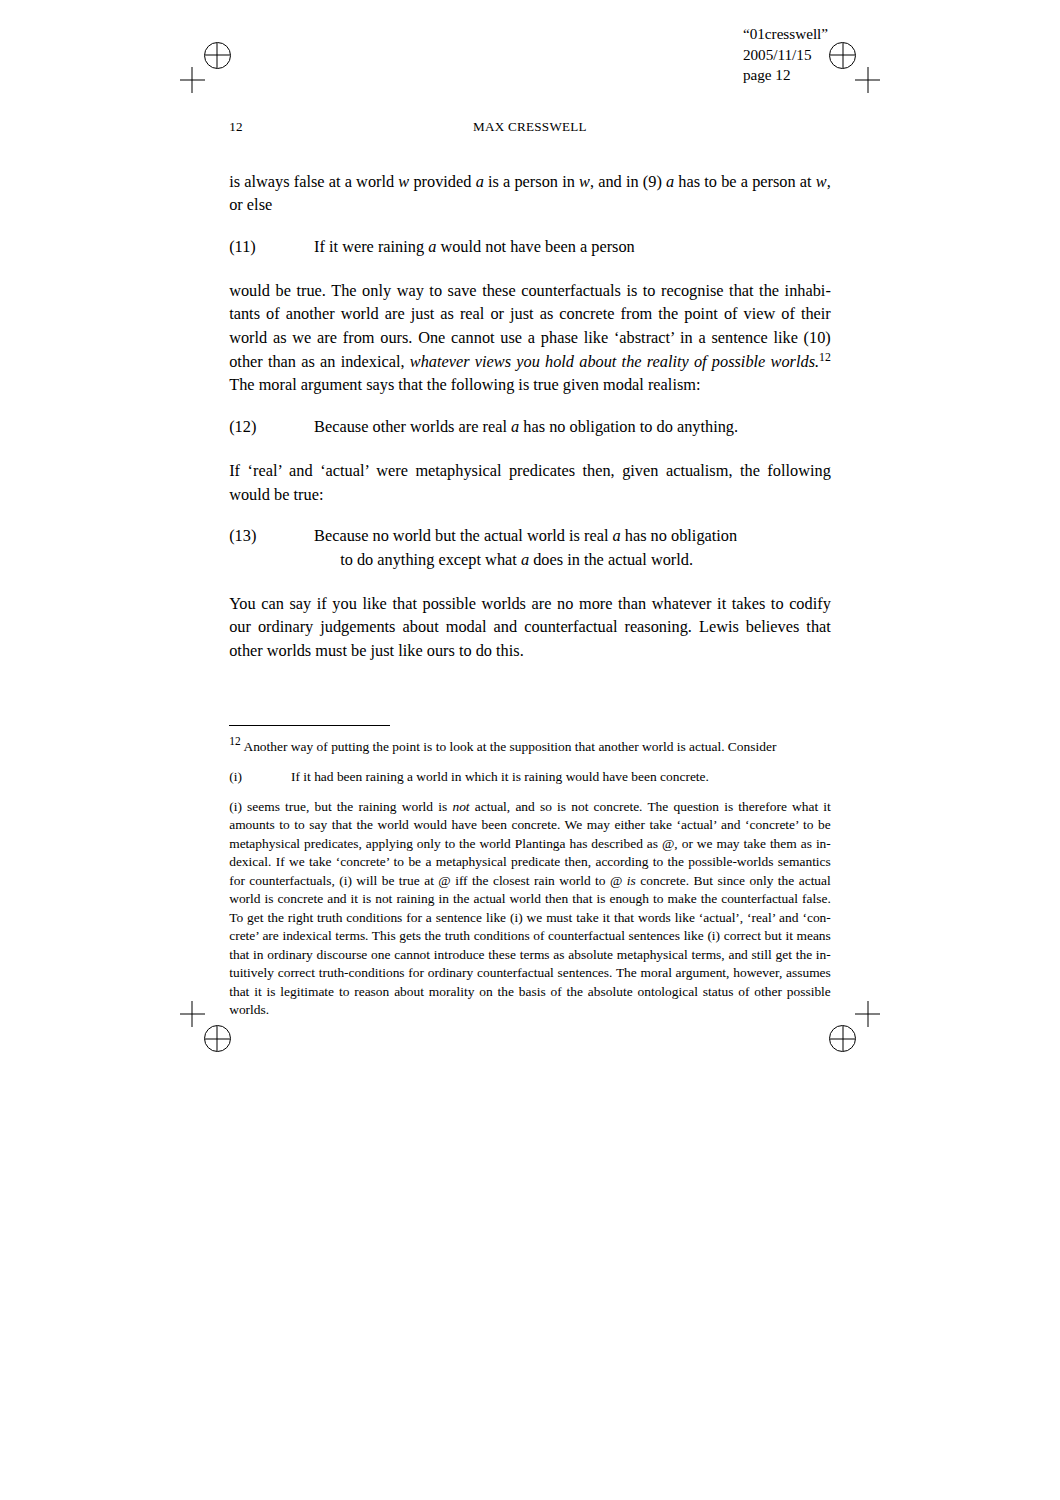“01cresswell”
2005/11/15
page 12
12 MAX CRESSWELL
is always false at a world w provided a is a person in w, and in (9) a has to be a person at w, or else
(11) If it were raining a would not have been a person
would be true. The only way to save these counterfactuals is to recognise that the inhabitants of another world are just as real or just as concrete from the point of view of their world as we are from ours. One cannot use a phase like ‘abstract’ in a sentence like (10) other than as an indexical, whatever views you hold about the reality of possible worlds.12 The moral argument says that the following is true given modal realism:
(12) Because other worlds are real a has no obligation to do anything.
If ‘real’ and ‘actual’ were metaphysical predicates then, given actualism, the following would be true:
(13) Because no world but the actual world is real a has no obligationto do anything except what a does in the actual world.
You can say if you like that possible worlds are no more than whatever it takes to codify our ordinary judgements about modal and counterfactual reasoning. Lewis believes that other worlds must be just like ours to do this.
12 Another way of putting the point is to look at the supposition that another world is actual. Consider
(i) If it had been raining a world in which it is raining would have been concrete.
(i) seems true, but the raining world is not actual, and so is not concrete. The question is therefore what it amounts to to say that the world would have been concrete. We may either take ‘actual’ and ‘concrete’ to be metaphysical predicates, applying only to the world Plantinga has described as @, or we may take them as indexical. If we take ‘concrete’ to be a metaphysical predicate then, according to the possible-worlds semantics for counterfactuals, (i) will be true at @ iff the closest rain world to @ is concrete. But since only the actual world is concrete and it is not raining in the actual world then that is enough to make the counterfactual false. To get the right truth conditions for a sentence like (i) we must take it that words like ‘actual’, ‘real’ and ‘concrete’ are indexical terms. This gets the truth conditions of counterfactual sentences like (i) correct but it means that in ordinary discourse one cannot introduce these terms as absolute metaphysical terms, and still get the intuitively correct truth-conditions for ordinary counterfactual sentences. The moral argument, however, assumes that it is legitimate to reason about morality on the basis of the absolute ontological status of other possible worlds.